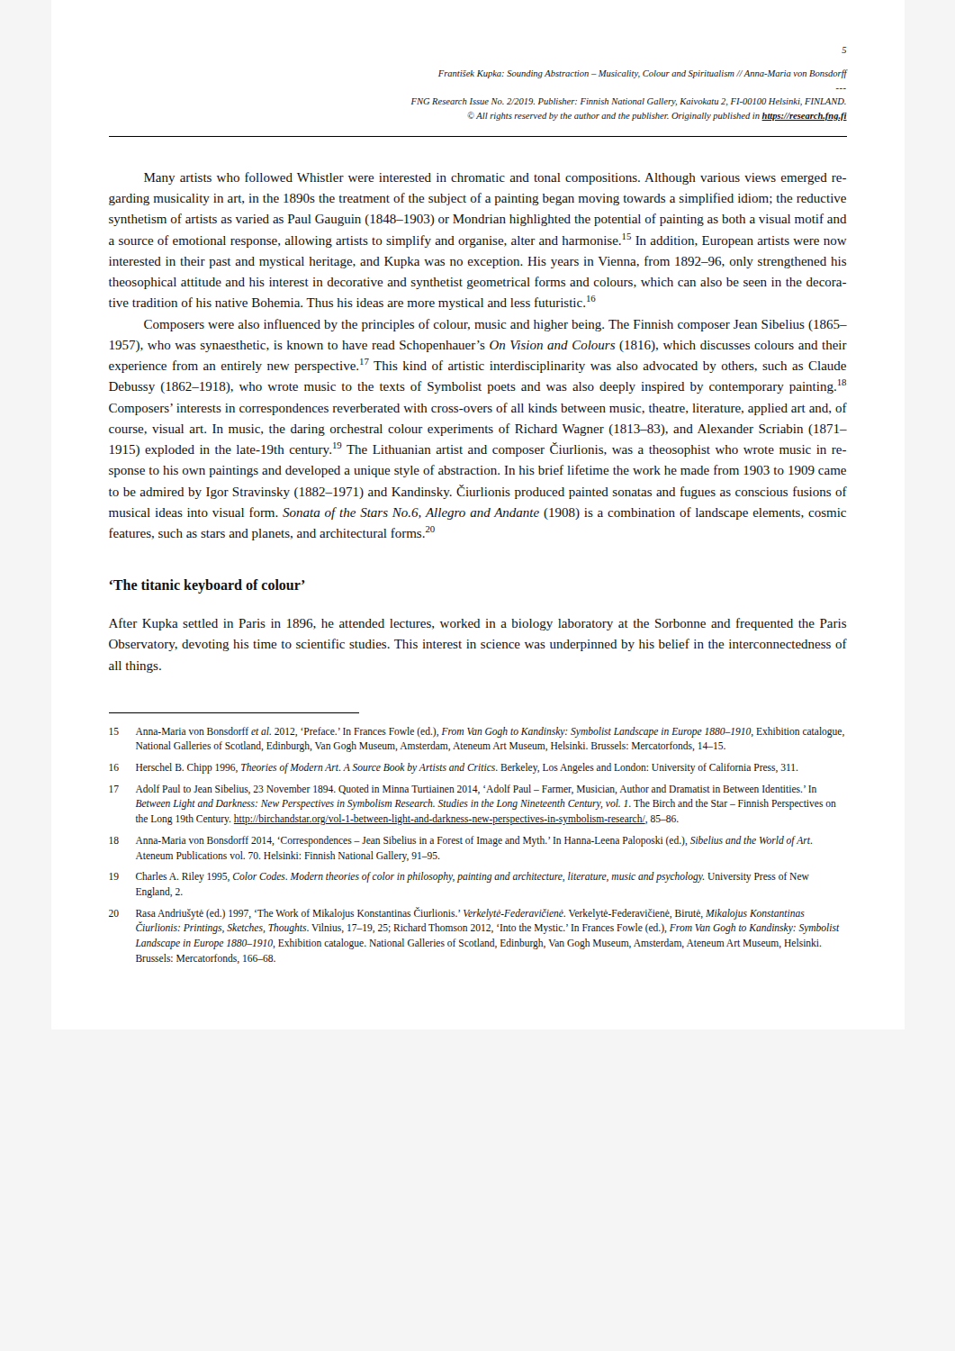5
František Kupka: Sounding Abstraction – Musicality, Colour and Spiritualism // Anna-Maria von Bonsdorff
---
FNG Research Issue No. 2/2019. Publisher: Finnish National Gallery, Kaivokatu 2, FI-00100 Helsinki, FINLAND.
© All rights reserved by the author and the publisher. Originally published in https://research.fng.fi
Many artists who followed Whistler were interested in chromatic and tonal compositions. Although various views emerged regarding musicality in art, in the 1890s the treatment of the subject of a painting began moving towards a simplified idiom; the reductive synthetism of artists as varied as Paul Gauguin (1848–1903) or Mondrian highlighted the potential of painting as both a visual motif and a source of emotional response, allowing artists to simplify and organise, alter and harmonise.15 In addition, European artists were now interested in their past and mystical heritage, and Kupka was no exception. His years in Vienna, from 1892–96, only strengthened his theosophical attitude and his interest in decorative and synthetist geometrical forms and colours, which can also be seen in the decorative tradition of his native Bohemia. Thus his ideas are more mystical and less futuristic.16
Composers were also influenced by the principles of colour, music and higher being. The Finnish composer Jean Sibelius (1865–1957), who was synaesthetic, is known to have read Schopenhauer’s On Vision and Colours (1816), which discusses colours and their experience from an entirely new perspective.17 This kind of artistic interdisciplinarity was also advocated by others, such as Claude Debussy (1862–1918), who wrote music to the texts of Symbolist poets and was also deeply inspired by contemporary painting.18 Composers’ interests in correspondences reverberated with cross-overs of all kinds between music, theatre, literature, applied art and, of course, visual art. In music, the daring orchestral colour experiments of Richard Wagner (1813–83), and Alexander Scriabin (1871–1915) exploded in the late-19th century.19 The Lithuanian artist and composer Čiurlionis, was a theosophist who wrote music in response to his own paintings and developed a unique style of abstraction. In his brief lifetime the work he made from 1903 to 1909 came to be admired by Igor Stravinsky (1882–1971) and Kandinsky. Čiurlionis produced painted sonatas and fugues as conscious fusions of musical ideas into visual form. Sonata of the Stars No.6, Allegro and Andante (1908) is a combination of landscape elements, cosmic features, such as stars and planets, and architectural forms.20
‘The titanic keyboard of colour’
After Kupka settled in Paris in 1896, he attended lectures, worked in a biology laboratory at the Sorbonne and frequented the Paris Observatory, devoting his time to scientific studies. This interest in science was underpinned by his belief in the interconnectedness of all things.
Anna-Maria von Bonsdorff et al. 2012, ‘Preface.’ In Frances Fowle (ed.), From Van Gogh to Kandinsky: Symbolist Landscape in Europe 1880–1910, Exhibition catalogue, National Galleries of Scotland, Edinburgh, Van Gogh Museum, Amsterdam, Ateneum Art Museum, Helsinki. Brussels: Mercatorfonds, 14–15.
Herschel B. Chipp 1996, Theories of Modern Art. A Source Book by Artists and Critics. Berkeley, Los Angeles and London: University of California Press, 311.
Adolf Paul to Jean Sibelius, 23 November 1894. Quoted in Minna Turtiainen 2014, ‘Adolf Paul – Farmer, Musician, Author and Dramatist in Between Identities.’ In Between Light and Darkness: New Perspectives in Symbolism Research. Studies in the Long Nineteenth Century, vol. 1. The Birch and the Star – Finnish Perspectives on the Long 19th Century. http://birchandstar.org/vol-1-between-light-and-darkness-new-perspectives-in-symbolism-research/, 85–86.
Anna-Maria von Bonsdorff 2014, ‘Correspondences – Jean Sibelius in a Forest of Image and Myth.’ In Hanna-Leena Paloposki (ed.), Sibelius and the World of Art. Ateneum Publications vol. 70. Helsinki: Finnish National Gallery, 91–95.
Charles A. Riley 1995, Color Codes. Modern theories of color in philosophy, painting and architecture, literature, music and psychology. University Press of New England, 2.
Rasa Andriušytė (ed.) 1997, ‘The Work of Mikalojus Konstantinas Čiurlionis.’ Verkelytė-Federavičienė. Verkelytė-Federavičienė, Birutė, Mikalojus Konstantinas Čiurlionis: Printings, Sketches, Thoughts. Vilnius, 17–19, 25; Richard Thomson 2012, ‘Into the Mystic.’ In Frances Fowle (ed.), From Van Gogh to Kandinsky: Symbolist Landscape in Europe 1880–1910, Exhibition catalogue. National Galleries of Scotland, Edinburgh, Van Gogh Museum, Amsterdam, Ateneum Art Museum, Helsinki. Brussels: Mercatorfonds, 166–68.